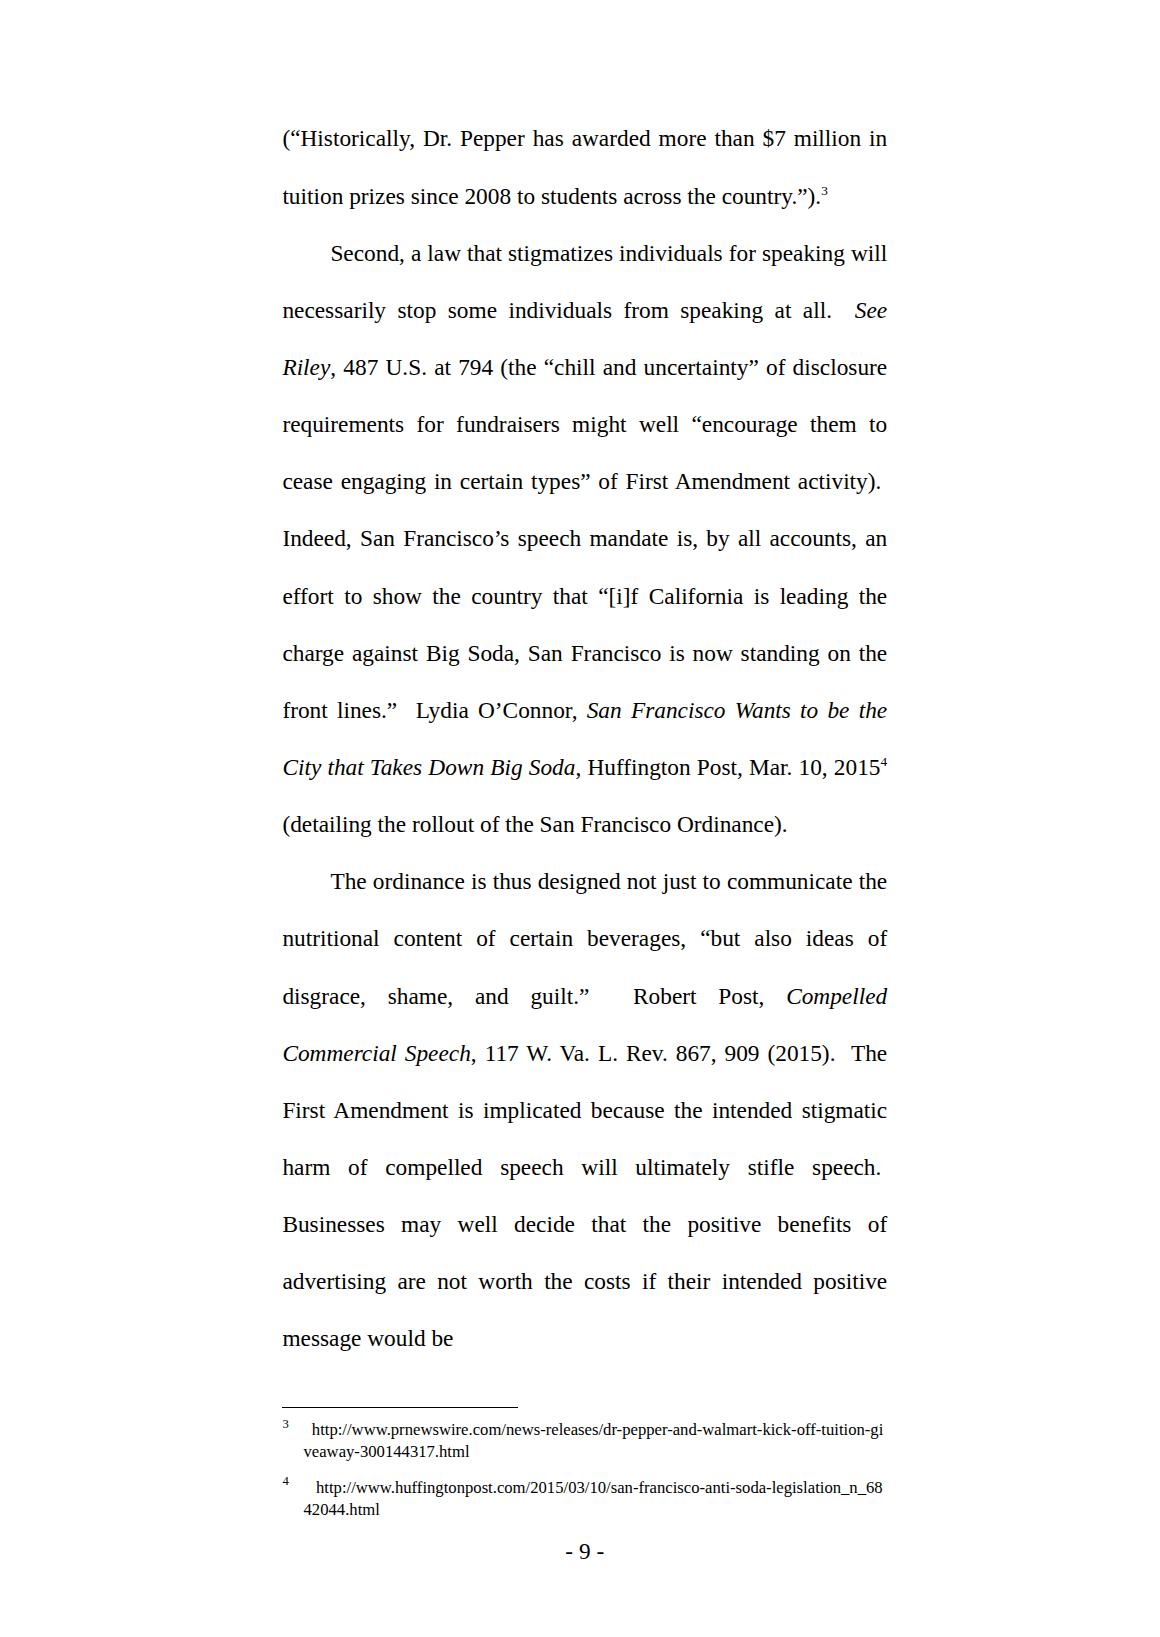(“Historically, Dr. Pepper has awarded more than $7 million in tuition prizes since 2008 to students across the country.”).3
Second, a law that stigmatizes individuals for speaking will necessarily stop some individuals from speaking at all. See Riley, 487 U.S. at 794 (the “chill and uncertainty” of disclosure requirements for fundraisers might well “encourage them to cease engaging in certain types” of First Amendment activity). Indeed, San Francisco’s speech mandate is, by all accounts, an effort to show the country that “[i]f California is leading the charge against Big Soda, San Francisco is now standing on the front lines.” Lydia O’Connor, San Francisco Wants to be the City that Takes Down Big Soda, Huffington Post, Mar. 10, 20154 (detailing the rollout of the San Francisco Ordinance).
The ordinance is thus designed not just to communicate the nutritional content of certain beverages, “but also ideas of disgrace, shame, and guilt.” Robert Post, Compelled Commercial Speech, 117 W. Va. L. Rev. 867, 909 (2015). The First Amendment is implicated because the intended stigmatic harm of compelled speech will ultimately stifle speech. Businesses may well decide that the positive benefits of advertising are not worth the costs if their intended positive message would be
3 http://www.prnewswire.com/news-releases/dr-pepper-and-walmart-kick-off-tuition-giveaway-300144317.html
4 http://www.huffingtonpost.com/2015/03/10/san-francisco-anti-soda-legislation_n_6842044.html
- 9 -